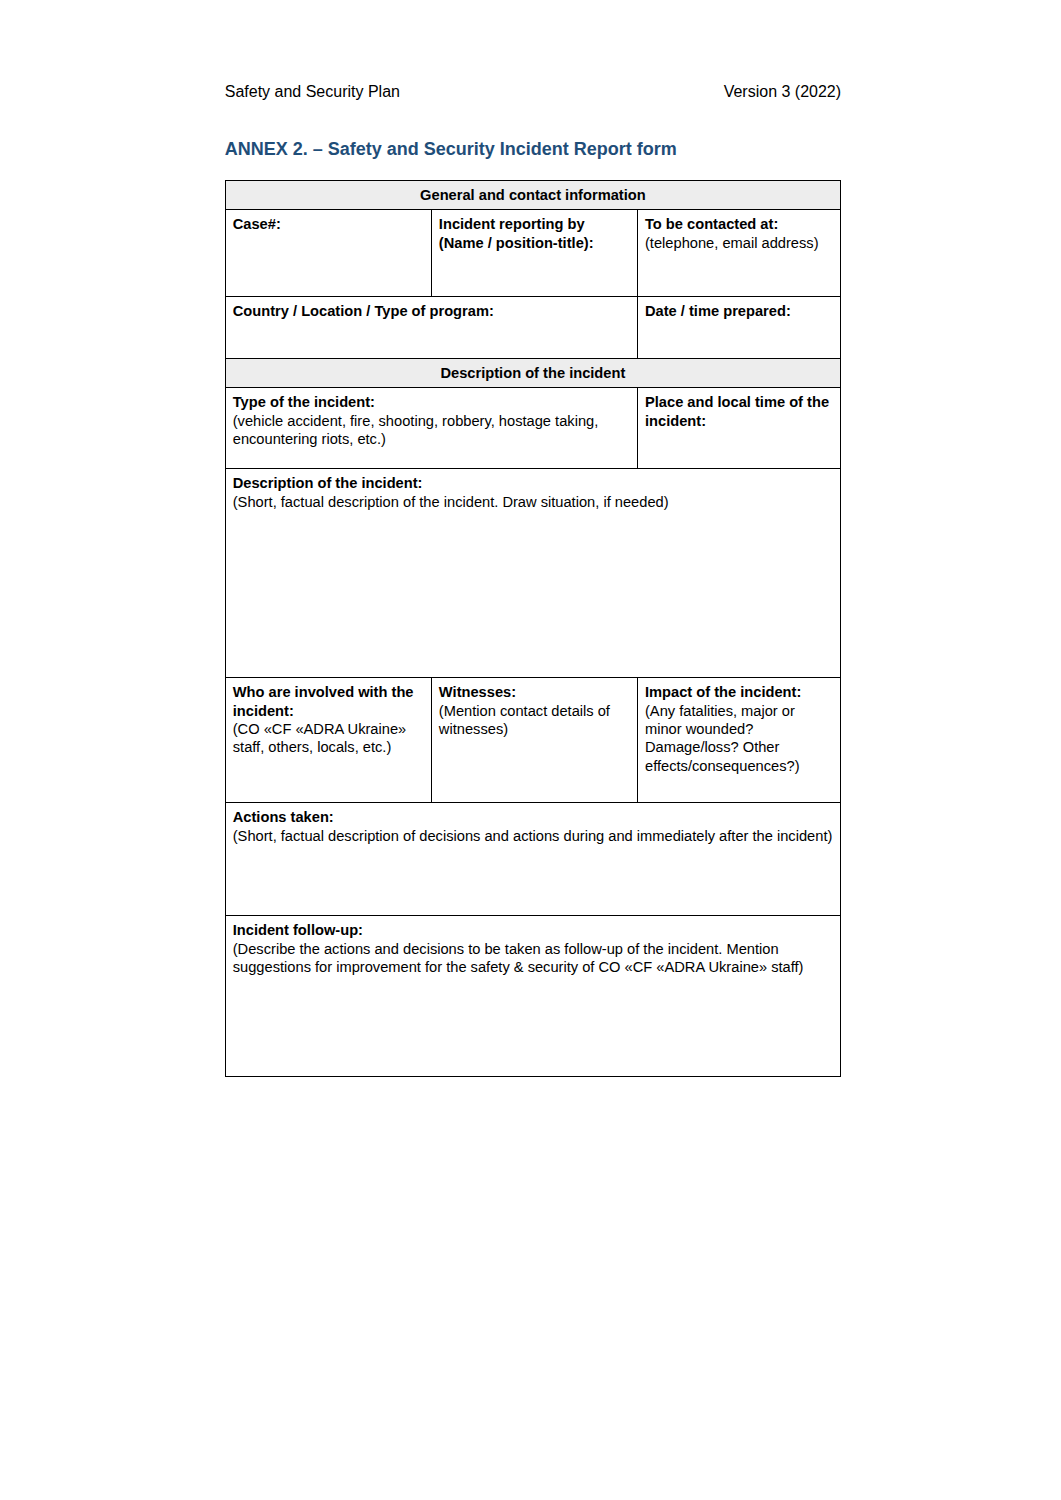Safety and Security Plan
Version 3 (2022)
ANNEX 2. – Safety and Security Incident Report form
| General and contact information |
| --- |
| Case#: | Incident reporting by (Name / position-title): | To be contacted at: (telephone, email address) |
| Country / Location / Type of program: | Date / time prepared: |
| Description of the incident |
| Type of the incident: (vehicle accident, fire, shooting, robbery, hostage taking, encountering riots, etc.) | Place and local time of the incident: |
| Description of the incident: (Short, factual description of the incident. Draw situation, if needed) |
| Who are involved with the incident: (CO «CF «ADRA Ukraine» staff, others, locals, etc.) | Witnesses: (Mention contact details of witnesses) | Impact of the incident: (Any fatalities, major or minor wounded? Damage/loss? Other effects/consequences?) |
| Actions taken: (Short, factual description of decisions and actions during and immediately after the incident) |
| Incident follow-up: (Describe the actions and decisions to be taken as follow-up of the incident. Mention suggestions for improvement for the safety & security of CO «CF «ADRA Ukraine» staff) |